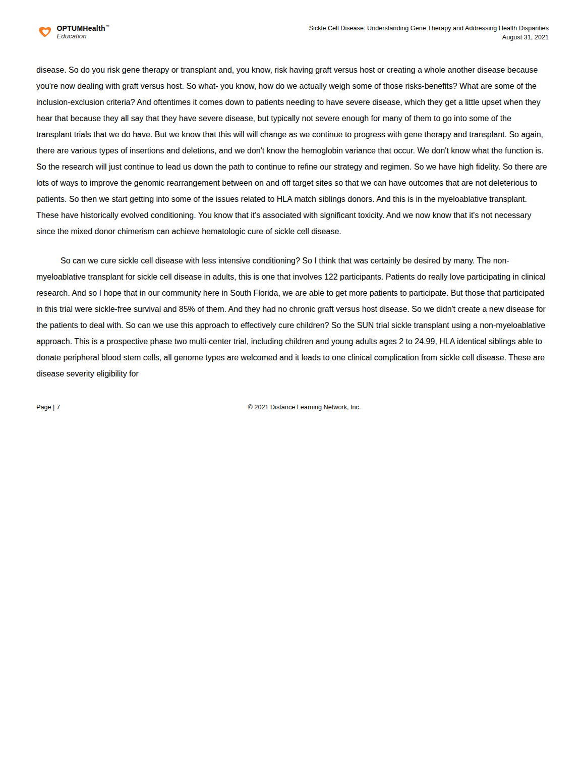OPTUMHealth™
Education
Sickle Cell Disease: Understanding Gene Therapy and Addressing Health Disparities
August 31, 2021
disease. So do you risk gene therapy or transplant and, you know, risk having graft versus host or creating a whole another disease because you're now dealing with graft versus host. So what- you know, how do we actually weigh some of those risks-benefits? What are some of the inclusion-exclusion criteria? And oftentimes it comes down to patients needing to have severe disease, which they get a little upset when they hear that because they all say that they have severe disease, but typically not severe enough for many of them to go into some of the transplant trials that we do have. But we know that this will will change as we continue to progress with gene therapy and transplant. So again, there are various types of insertions and deletions, and we don't know the hemoglobin variance that occur. We don't know what the function is. So the research will just continue to lead us down the path to continue to refine our strategy and regimen. So we have high fidelity. So there are lots of ways to improve the genomic rearrangement between on and off target sites so that we can have outcomes that are not deleterious to patients. So then we start getting into some of the issues related to HLA match siblings donors. And this is in the myeloablative transplant. These have historically evolved conditioning. You know that it's associated with significant toxicity. And we now know that it's not necessary since the mixed donor chimerism can achieve hematologic cure of sickle cell disease.
So can we cure sickle cell disease with less intensive conditioning? So I think that was certainly be desired by many. The non-myeloablative transplant for sickle cell disease in adults, this is one that involves 122 participants. Patients do really love participating in clinical research. And so I hope that in our community here in South Florida, we are able to get more patients to participate. But those that participated in this trial were sickle-free survival and 85% of them. And they had no chronic graft versus host disease. So we didn't create a new disease for the patients to deal with. So can we use this approach to effectively cure children? So the SUN trial sickle transplant using a non-myeloablative approach. This is a prospective phase two multi-center trial, including children and young adults ages 2 to 24.99, HLA identical siblings able to donate peripheral blood stem cells, all genome types are welcomed and it leads to one clinical complication from sickle cell disease. These are disease severity eligibility for
Page | 7
© 2021 Distance Learning Network, Inc.